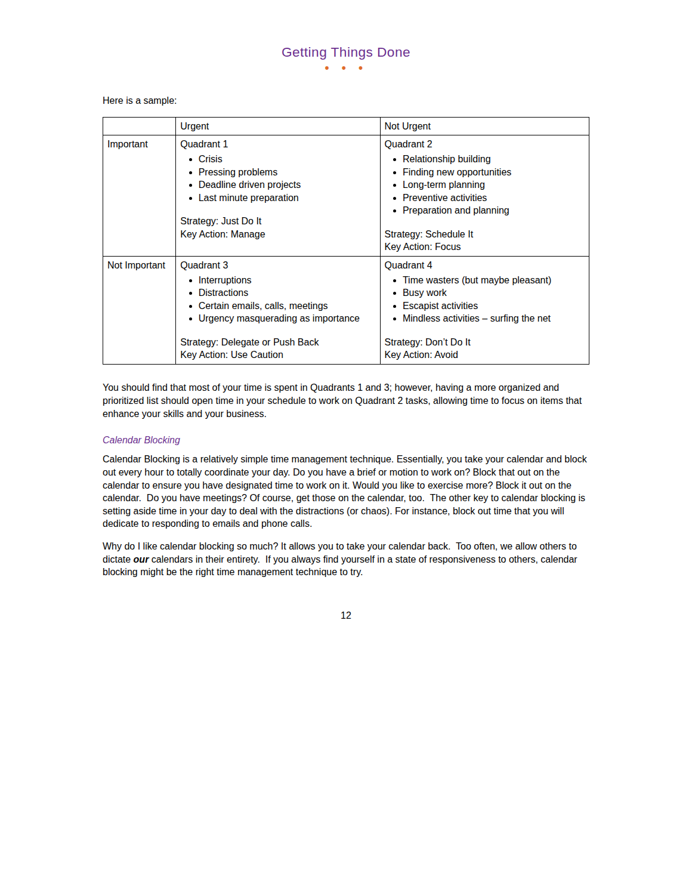Getting Things Done
• • •
Here is a sample:
| | Urgent | Not Urgent |
| Important | Quadrant 1 Crisis Pressing problems Deadline driven projects Last minute preparation Strategy: Just Do It Key Action: Manage | Quadrant 2 Relationship building Finding new opportunities Long-term planning Preventive activities Preparation and planning Strategy: Schedule It Key Action: Focus |
| Not Important | Quadrant 3 Interruptions Distractions Certain emails, calls, meetings Urgency masquerading as importance Strategy: Delegate or Push Back Key Action: Use Caution | Quadrant 4 Time wasters (but maybe pleasant) Busy work Escapist activities Mindless activities – surfing the net Strategy: Don’t Do It Key Action: Avoid |
You should find that most of your time is spent in Quadrants 1 and 3; however, having a more organized and prioritized list should open time in your schedule to work on Quadrant 2 tasks, allowing time to focus on items that enhance your skills and your business.
Calendar Blocking
Calendar Blocking is a relatively simple time management technique. Essentially, you take your calendar and block out every hour to totally coordinate your day. Do you have a brief or motion to work on? Block that out on the calendar to ensure you have designated time to work on it. Would you like to exercise more? Block it out on the calendar. Do you have meetings? Of course, get those on the calendar, too. The other key to calendar blocking is setting aside time in your day to deal with the distractions (or chaos). For instance, block out time that you will dedicate to responding to emails and phone calls.
Why do I like calendar blocking so much? It allows you to take your calendar back. Too often, we allow others to dictate our calendars in their entirety. If you always find yourself in a state of responsiveness to others, calendar blocking might be the right time management technique to try.
12